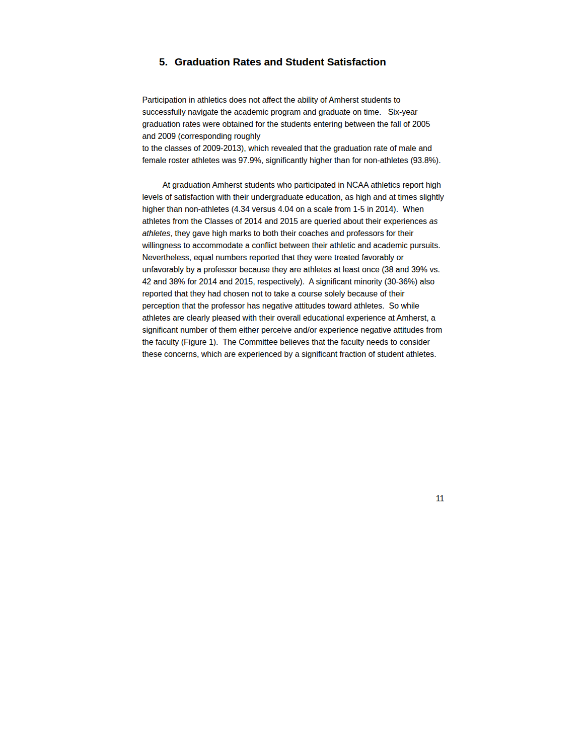5. Graduation Rates and Student Satisfaction
Participation in athletics does not affect the ability of Amherst students to successfully navigate the academic program and graduate on time. Six-year graduation rates were obtained for the students entering between the fall of 2005 and 2009 (corresponding roughly
to the classes of 2009-2013), which revealed that the graduation rate of male and female roster athletes was 97.9%, significantly higher than for non-athletes (93.8%).
At graduation Amherst students who participated in NCAA athletics report high levels of satisfaction with their undergraduate education, as high and at times slightly higher than non-athletes (4.34 versus 4.04 on a scale from 1-5 in 2014). When athletes from the Classes of 2014 and 2015 are queried about their experiences as athletes, they gave high marks to both their coaches and professors for their willingness to accommodate a conflict between their athletic and academic pursuits. Nevertheless, equal numbers reported that they were treated favorably or unfavorably by a professor because they are athletes at least once (38 and 39% vs. 42 and 38% for 2014 and 2015, respectively). A significant minority (30-36%) also reported that they had chosen not to take a course solely because of their perception that the professor has negative attitudes toward athletes. So while athletes are clearly pleased with their overall educational experience at Amherst, a significant number of them either perceive and/or experience negative attitudes from the faculty (Figure 1). The Committee believes that the faculty needs to consider these concerns, which are experienced by a significant fraction of student athletes.
11